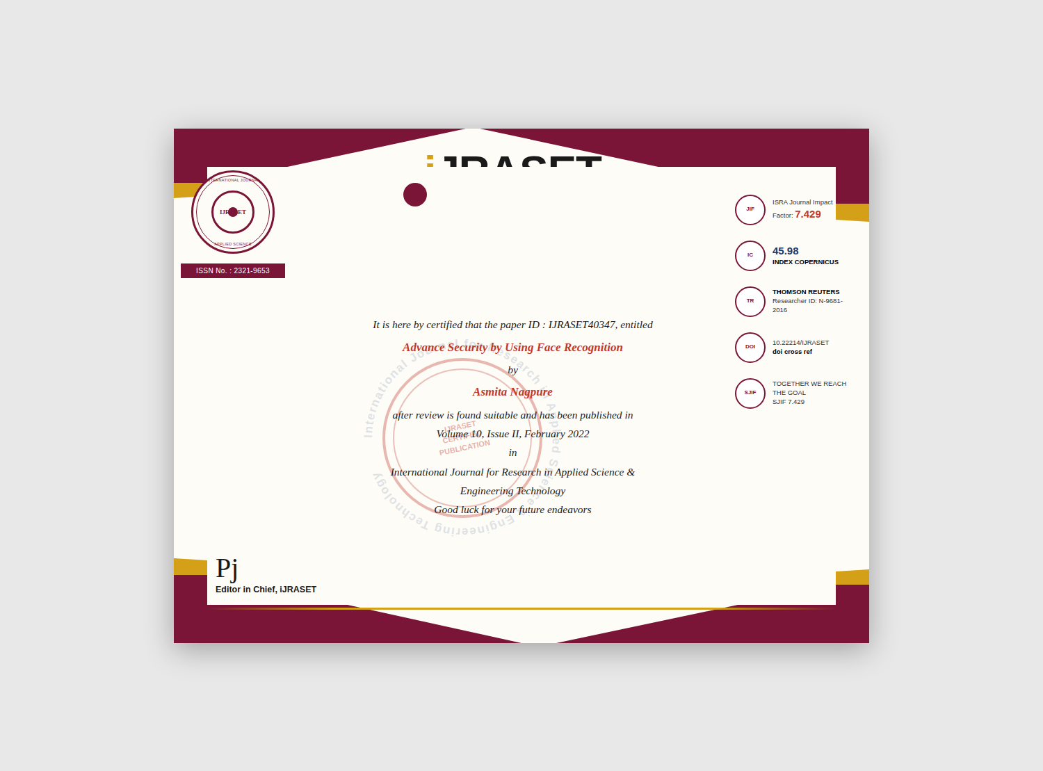International Journal
IJRASET
Applied Science
ISSN No. : 2321-9653
JIF
ISRA Journal Impact
Factor: 7.429
IC
45.98
INDEX COPERNICUS
TR
THOMSON REUTERS
Researcher ID: N-9681-2016
DOI
10.22214/IJRASET
doi cross ref
SJIF
TOGETHER WE REACH THE GOAL
SJIF 7.429
iJRASET
International Journal for Research in Applied
Science & Engineering Technology
IJRASET is indexed with Crossref for DOI-DOI : 10.22214
Website : www.ijraset.com, E-mail : ijraset@gmail.com
Certificate
International Journal for Research in Applied Science & Engineering Technology
IJRASET
CERTIFIED
PUBLICATION
It is here by certified that the paper ID : IJRASET40347, entitled Advance Security by Using Face Recognition by Asmita Nagpure after review is found suitable and has been published in
Volume 10, Issue II, February 2022
in
International Journal for Research in Applied Science &
Engineering Technology
Good luck for your future endeavors
Pj
Editor in Chief, iJRASET